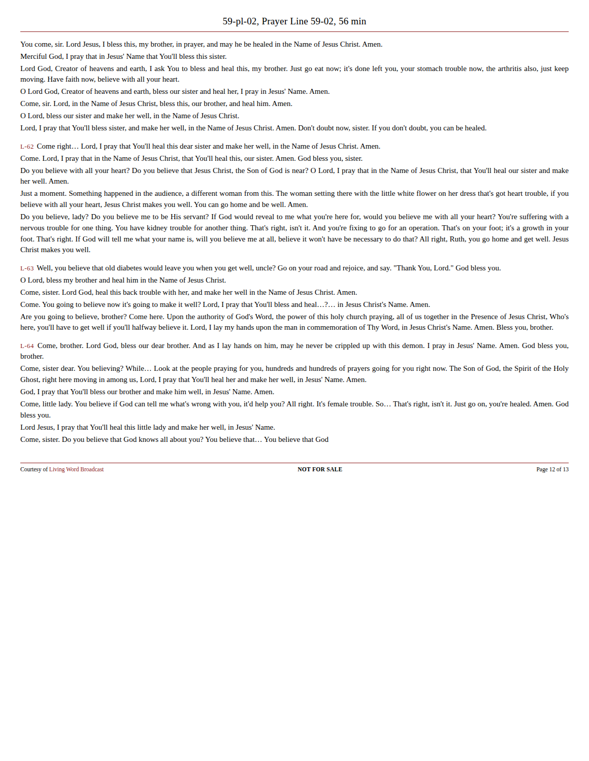59-pl-02, Prayer Line 59-02, 56 min
You come, sir. Lord Jesus, I bless this, my brother, in prayer, and may he be healed in the Name of Jesus Christ. Amen.
Merciful God, I pray that in Jesus' Name that You'll bless this sister.
Lord God, Creator of heavens and earth, I ask You to bless and heal this, my brother. Just go eat now; it's done left you, your stomach trouble now, the arthritis also, just keep moving. Have faith now, believe with all your heart.
O Lord God, Creator of heavens and earth, bless our sister and heal her, I pray in Jesus' Name. Amen.
Come, sir. Lord, in the Name of Jesus Christ, bless this, our brother, and heal him. Amen.
O Lord, bless our sister and make her well, in the Name of Jesus Christ.
Lord, I pray that You'll bless sister, and make her well, in the Name of Jesus Christ. Amen. Don't doubt now, sister. If you don't doubt, you can be healed.
L-62 Come right… Lord, I pray that You'll heal this dear sister and make her well, in the Name of Jesus Christ. Amen.
Come. Lord, I pray that in the Name of Jesus Christ, that You'll heal this, our sister. Amen. God bless you, sister.
Do you believe with all your heart? Do you believe that Jesus Christ, the Son of God is near? O Lord, I pray that in the Name of Jesus Christ, that You'll heal our sister and make her well. Amen.
Just a moment. Something happened in the audience, a different woman from this. The woman setting there with the little white flower on her dress that's got heart trouble, if you believe with all your heart, Jesus Christ makes you well. You can go home and be well. Amen.
Do you believe, lady? Do you believe me to be His servant? If God would reveal to me what you're here for, would you believe me with all your heart? You're suffering with a nervous trouble for one thing. You have kidney trouble for another thing. That's right, isn't it. And you're fixing to go for an operation. That's on your foot; it's a growth in your foot. That's right. If God will tell me what your name is, will you believe me at all, believe it won't have be necessary to do that? All right, Ruth, you go home and get well. Jesus Christ makes you well.
L-63 Well, you believe that old diabetes would leave you when you get well, uncle? Go on your road and rejoice, and say. "Thank You, Lord." God bless you.
O Lord, bless my brother and heal him in the Name of Jesus Christ.
Come, sister. Lord God, heal this back trouble with her, and make her well in the Name of Jesus Christ. Amen.
Come. You going to believe now it's going to make it well? Lord, I pray that You'll bless and heal…?… in Jesus Christ's Name. Amen.
Are you going to believe, brother? Come here. Upon the authority of God's Word, the power of this holy church praying, all of us together in the Presence of Jesus Christ, Who's here, you'll have to get well if you'll halfway believe it. Lord, I lay my hands upon the man in commemoration of Thy Word, in Jesus Christ's Name. Amen. Bless you, brother.
L-64 Come, brother. Lord God, bless our dear brother. And as I lay hands on him, may he never be crippled up with this demon. I pray in Jesus' Name. Amen. God bless you, brother.
Come, sister dear. You believing? While… Look at the people praying for you, hundreds and hundreds of prayers going for you right now. The Son of God, the Spirit of the Holy Ghost, right here moving in among us, Lord, I pray that You'll heal her and make her well, in Jesus' Name. Amen.
God, I pray that You'll bless our brother and make him well, in Jesus' Name. Amen.
Come, little lady. You believe if God can tell me what's wrong with you, it'd help you? All right. It's female trouble. So… That's right, isn't it. Just go on, you're healed. Amen. God bless you.
Lord Jesus, I pray that You'll heal this little lady and make her well, in Jesus' Name.
Come, sister. Do you believe that God knows all about you? You believe that… You believe that God
Courtesy of Living Word Broadcast
NOT FOR SALE
Page 12 of 13